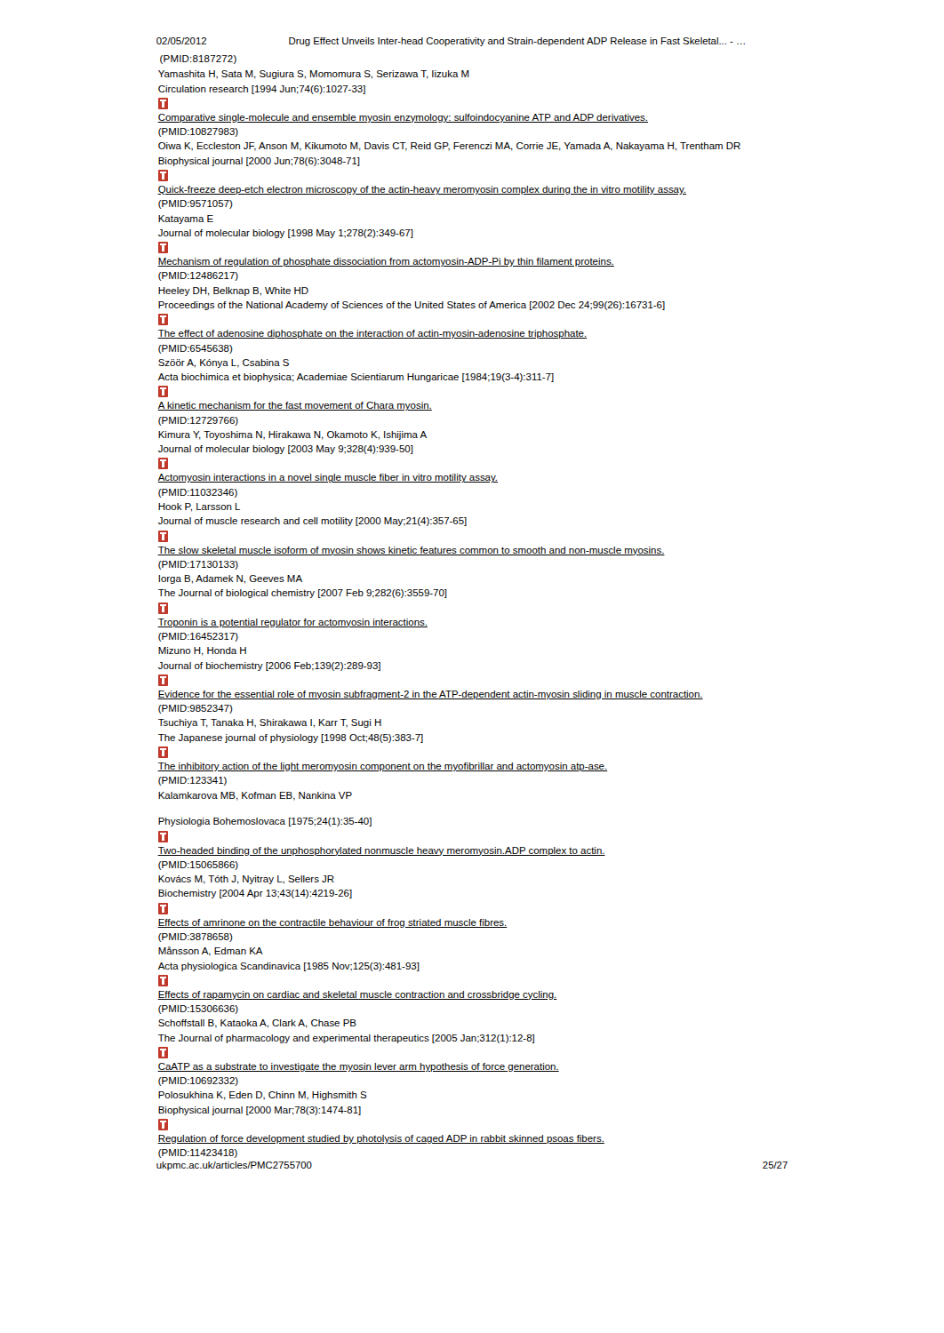02/05/2012 Drug Effect Unveils Inter-head Cooperativity and Strain-dependent ADP Release in Fast Skeletal... - …
(PMID:8187272)
Yamashita H, Sata M, Sugiura S, Momomura S, Serizawa T, Iizuka M
Circulation research [1994 Jun;74(6):1027-33]
Comparative single-molecule and ensemble myosin enzymology: sulfoindocyanine ATP and ADP derivatives.
(PMID:10827983)
Oiwa K, Eccleston JF, Anson M, Kikumoto M, Davis CT, Reid GP, Ferenczi MA, Corrie JE, Yamada A, Nakayama H, Trentham DR
Biophysical journal [2000 Jun;78(6):3048-71]
Quick-freeze deep-etch electron microscopy of the actin-heavy meromyosin complex during the in vitro motility assay.
(PMID:9571057)
Katayama E
Journal of molecular biology [1998 May 1;278(2):349-67]
Mechanism of regulation of phosphate dissociation from actomyosin-ADP-Pi by thin filament proteins.
(PMID:12486217)
Heeley DH, Belknap B, White HD
Proceedings of the National Academy of Sciences of the United States of America [2002 Dec 24;99(26):16731-6]
The effect of adenosine diphosphate on the interaction of actin-myosin-adenosine triphosphate.
(PMID:6545638)
Szöör A, Kónya L, Csabina S
Acta biochimica et biophysica; Academiae Scientiarum Hungaricae [1984;19(3-4):311-7]
A kinetic mechanism for the fast movement of Chara myosin.
(PMID:12729766)
Kimura Y, Toyoshima N, Hirakawa N, Okamoto K, Ishijima A
Journal of molecular biology [2003 May 9;328(4):939-50]
Actomyosin interactions in a novel single muscle fiber in vitro motility assay.
(PMID:11032346)
Hook P, Larsson L
Journal of muscle research and cell motility [2000 May;21(4):357-65]
The slow skeletal muscle isoform of myosin shows kinetic features common to smooth and non-muscle myosins.
(PMID:17130133)
Iorga B, Adamek N, Geeves MA
The Journal of biological chemistry [2007 Feb 9;282(6):3559-70]
Troponin is a potential regulator for actomyosin interactions.
(PMID:16452317)
Mizuno H, Honda H
Journal of biochemistry [2006 Feb;139(2):289-93]
Evidence for the essential role of myosin subfragment-2 in the ATP-dependent actin-myosin sliding in muscle contraction.
(PMID:9852347)
Tsuchiya T, Tanaka H, Shirakawa I, Karr T, Sugi H
The Japanese journal of physiology [1998 Oct;48(5):383-7]
The inhibitory action of the light meromyosin component on the myofibrillar and actomyosin atp-ase.
(PMID:123341)
Kalamkarova MB, Kofman EB, Nankina VP
Physiologia Bohemoslovaca [1975;24(1):35-40]
Two-headed binding of the unphosphorylated nonmuscle heavy meromyosin.ADP complex to actin.
(PMID:15065866)
Kovács M, Tóth J, Nyitray L, Sellers JR
Biochemistry [2004 Apr 13;43(14):4219-26]
Effects of amrinone on the contractile behaviour of frog striated muscle fibres.
(PMID:3878658)
Månsson A, Edman KA
Acta physiologica Scandinavica [1985 Nov;125(3):481-93]
Effects of rapamycin on cardiac and skeletal muscle contraction and crossbridge cycling.
(PMID:15306636)
Schoffstall B, Kataoka A, Clark A, Chase PB
The Journal of pharmacology and experimental therapeutics [2005 Jan;312(1):12-8]
CaATP as a substrate to investigate the myosin lever arm hypothesis of force generation.
(PMID:10692332)
Polosukhina K, Eden D, Chinn M, Highsmith S
Biophysical journal [2000 Mar;78(3):1474-81]
Regulation of force development studied by photolysis of caged ADP in rabbit skinned psoas fibers.
(PMID:11423418)
ukpmc.ac.uk/articles/PMC2755700 25/27